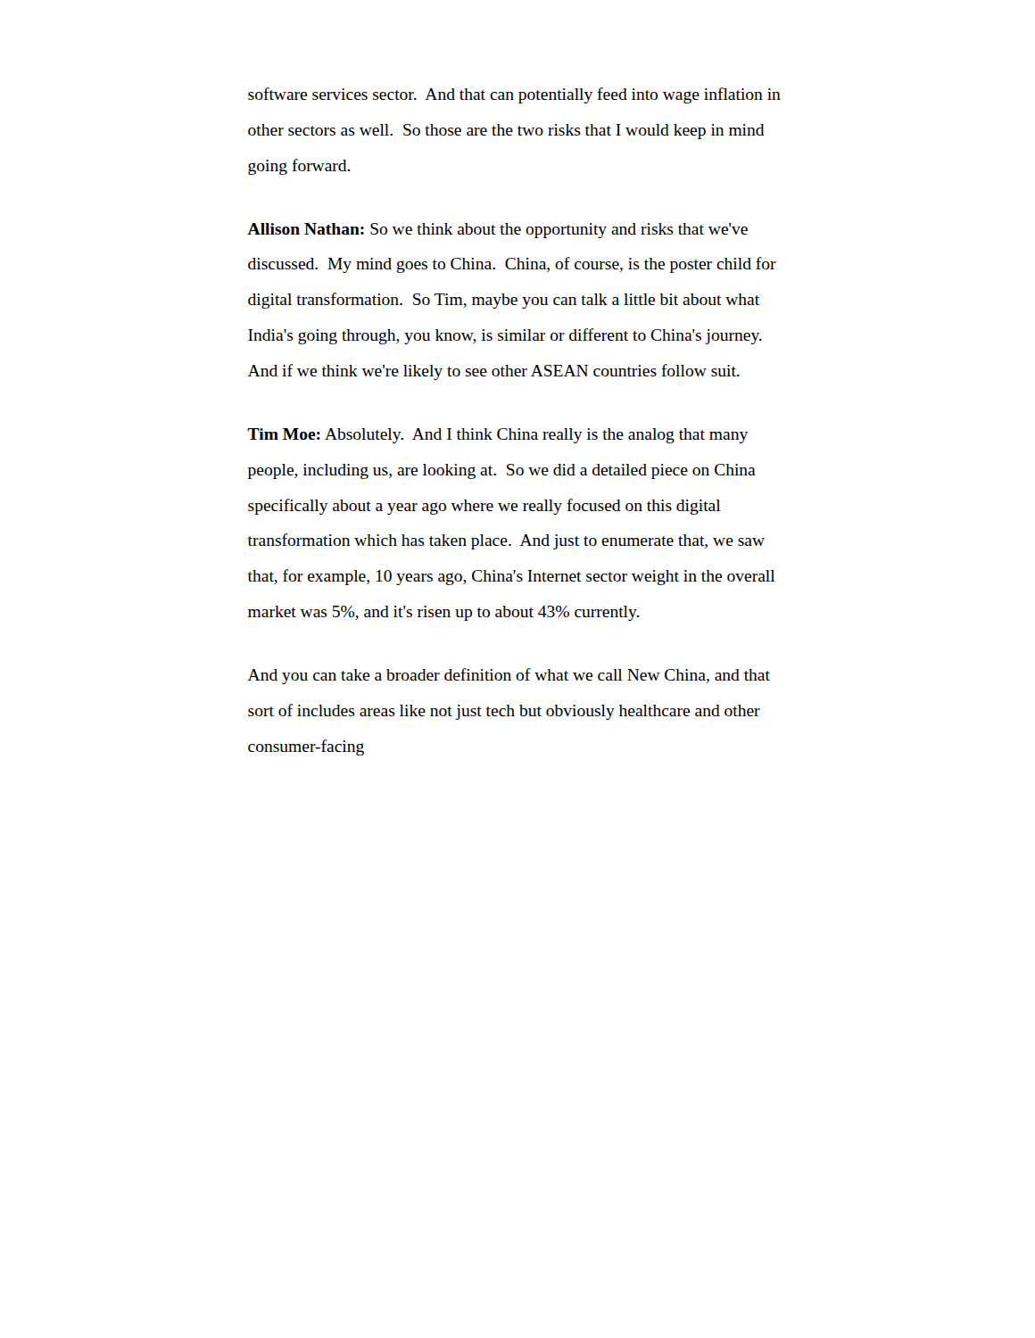software services sector. And that can potentially feed into wage inflation in other sectors as well. So those are the two risks that I would keep in mind going forward.
Allison Nathan: So we think about the opportunity and risks that we've discussed. My mind goes to China. China, of course, is the poster child for digital transformation. So Tim, maybe you can talk a little bit about what India's going through, you know, is similar or different to China's journey. And if we think we're likely to see other ASEAN countries follow suit.
Tim Moe: Absolutely. And I think China really is the analog that many people, including us, are looking at. So we did a detailed piece on China specifically about a year ago where we really focused on this digital transformation which has taken place. And just to enumerate that, we saw that, for example, 10 years ago, China's Internet sector weight in the overall market was 5%, and it's risen up to about 43% currently.
And you can take a broader definition of what we call New China, and that sort of includes areas like not just tech but obviously healthcare and other consumer-facing